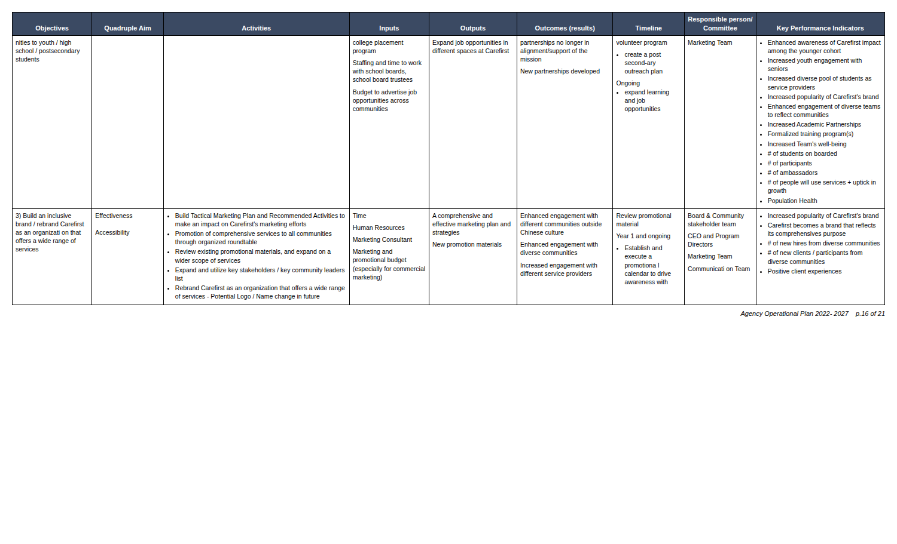| Objectives | Quadruple Aim | Activities | Inputs | Outputs | Outcomes (results) | Timeline | Responsible person/ Committee | Key Performance Indicators |
| --- | --- | --- | --- | --- | --- | --- | --- | --- |
| nities to youth / high school / postsecondary students | | | college placement program Staffing and time to work with school boards, school board trustees Budget to advertise job opportunities across communities | Expand job opportunities in different spaces at Carefirst | partnerships no longer in alignment/support of the mission New partnerships developed | volunteer program create a post second-ary outreach plan Ongoing expand learning and job opportunities | Marketing Team | Enhanced awareness of Carefirst impact among the younger cohort Increased youth engagement with seniors Increased diverse pool of students as service providers Increased popularity of Carefirst's brand Enhanced engagement of diverse teams to reflect communities Increased Academic Partnerships Formalized training program(s) Increased Team's well-being # of students on boarded # of participants # of ambassadors # of people will use services + uptick in growth Population Health |
| 3) Build an inclusive brand / rebrand Carefirst as an organizati on that offers a wide range of services | Effectiveness Accessibility | Build Tactical Marketing Plan and Recommended Activities to make an impact on Carefirst's marketing efforts Promotion of comprehensive services to all communities through organized roundtable Review existing promotional materials, and expand on a wider scope of services Expand and utilize key stakeholders / key community leaders list Rebrand Carefirst as an organization that offers a wide range of services - Potential Logo / Name change in future | Time Human Resources Marketing Consultant Marketing and promotional budget (especially for commercial marketing) | A comprehensive and effective marketing plan and strategies New promotion materials | Enhanced engagement with different communities outside Chinese culture Enhanced engagement with diverse communities Increased engagement with different service providers | Review promotional material Year 1 and ongoing Establish and execute a promotiona l calendar to drive awareness with | Board & Community stakeholder team CEO and Program Directors Marketing Team Communicati on Team | Increased popularity of Carefirst's brand Carefirst becomes a brand that reflects its comprehensives purpose # of new hires from diverse communities # of new clients / participants from diverse communities Positive client experiences |
Agency Operational Plan 2022- 2027 p.16 of 21